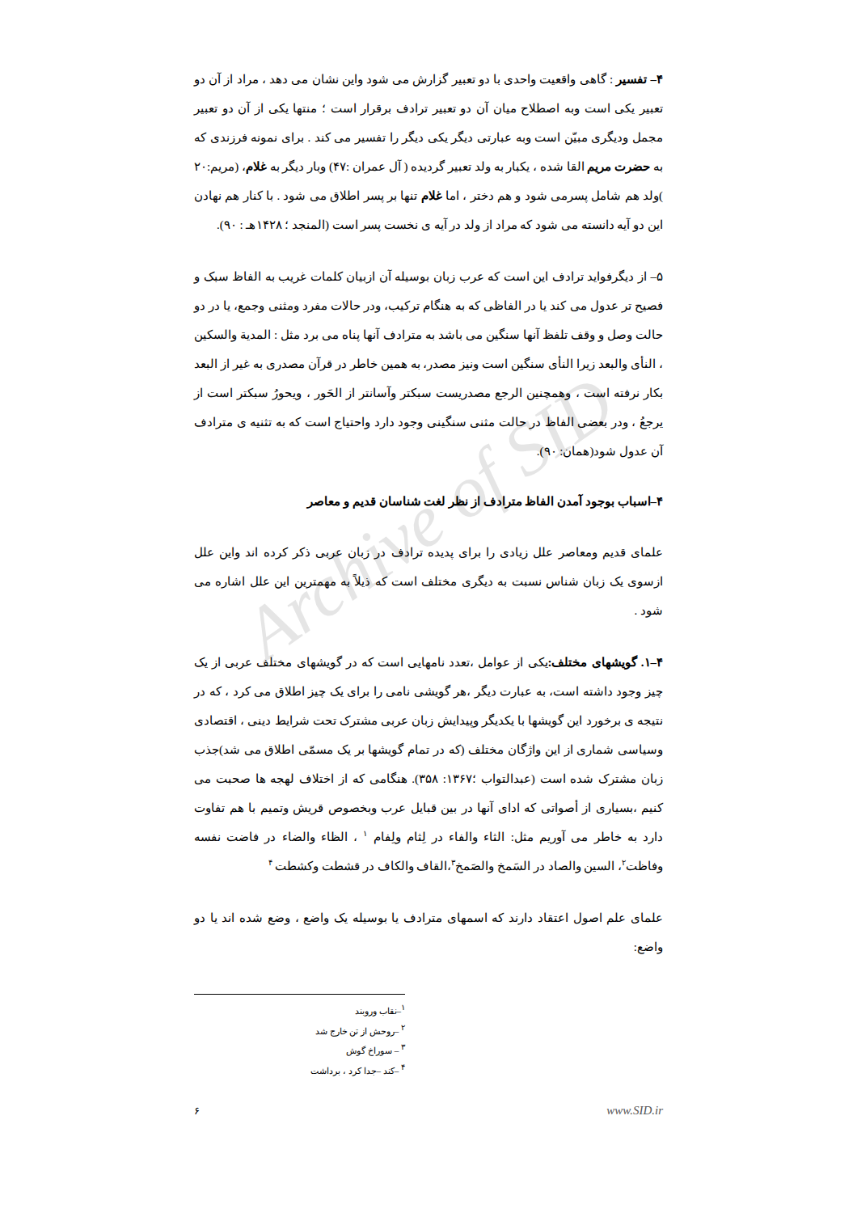Archive of SID
۴– تفسیر : گاهی واقعیت واحدی با دو تعبیر گزارش می شود واین نشان می دهد ، مراد از آن دو تعبیر یکی است وبه اصطلاح میان آن دو تعبیر ترادف برقرار است ؛ منتها یکی از آن دو تعبیر مجمل ودیگری مبیّن است وبه عبارتی دیگر یکی دیگر را تفسیر می کند . برای نمونه فرزندی که به حضرت مریم القا شده ، یکبار به ولد تعبیر گردیده ( آل عمران :۴۷) وبار دیگر به غلام، (مریم:۲۰ )ولد هم شامل پسرمی شود و هم دختر ، اما غلام تنها بر پسر اطلاق می شود . با کنار هم نهادن این دو آیه دانسته می شود که مراد از ولد در آیه ی نخست پسر است (المنجد ؛ ۱۴۲۸هـ : ۹۰).
۵– از دیگرفواید ترادف این است که عرب زبان بوسیله آن ازبیان کلمات غریب به الفاظ سبک و فصیح تر عدول می کند یا در الفاظی که به هنگام ترکیب، ودر حالات مفرد ومثنی وجمع، یا در دو حالت وصل و وقف تلفظ آنها سنگین می باشد به مترادف آنها پناه می برد مثل : المدیة والسکین ، النأی والبعد زیرا النأی سنگین است ونیز مصدر، به همین خاطر در قرآن مصدری به غیر از البعد بکار نرفته است ، وهمچنین الرجع مصدریست سبکتر وآسانتر از الحَور ، ویحورُ سبکتر است از یرجعُ ، ودر بعضی الفاظ در حالت مثنی سنگینی وجود دارد واحتیاج است که به تثنیه ی مترادف آن عدول شود(همان: ۹۰).
۴–اسباب بوجود آمدن الفاظ مترادف از نظر لغت شناسان قدیم و معاصر
علمای قدیم ومعاصر علل زیادی را برای پدیده ترادف در زبان عربی ذکر کرده اند واین علل ازسوی یک زبان شناس نسبت به دیگری مختلف است که ذیلاً به مهمترین این علل اشاره می شود .
۴–۱. گویشهای مختلف: یکی از عوامل ،تعدد نامهایی است که در گویشهای مختلف عربی از یک چیز وجود داشته است، به عبارت دیگر ،هر گویشی نامی را برای یک چیز اطلاق می کرد ، که در نتیجه ی برخورد این گویشها با یکدیگر وپیدایش زبان عربی مشترک تحت شرایط دینی ، اقتصادی وسیاسی شماری از این واژگان مختلف (که در تمام گویشها بر یک مسمّی اطلاق می شد)جذب زبان مشترک شده است (عبدالتواب ؛۱۳۶۷: ۳۵۸). هنگامی که از اختلاف لهجه ها صحبت می کنیم ،بسیاری از أصواتی که ادای آنها در بین قبایل عرب وبخصوص قریش وتمیم با هم تفاوت دارد به خاطر می آوریم مثل: الثاء والفاء در لِثام ولِفام ۱ ، الظاء والضاء در فاضت نفسه وفاظت۲، السین والصاد در السَمخ والصَمخ۳،القاف والکاف در قشطت وکشطت ۴
علمای علم اصول اعتقاد دارند که اسمهای مترادف یا بوسیله یک واضع ، وضع شده اند یا دو واضع:
۱–نقاب وروبند
۲ –روحش از تن خارج شد
۳ – سوراخ گوش
۴ –کند –جدا کرد ، برداشت
www.SID.ir ۶